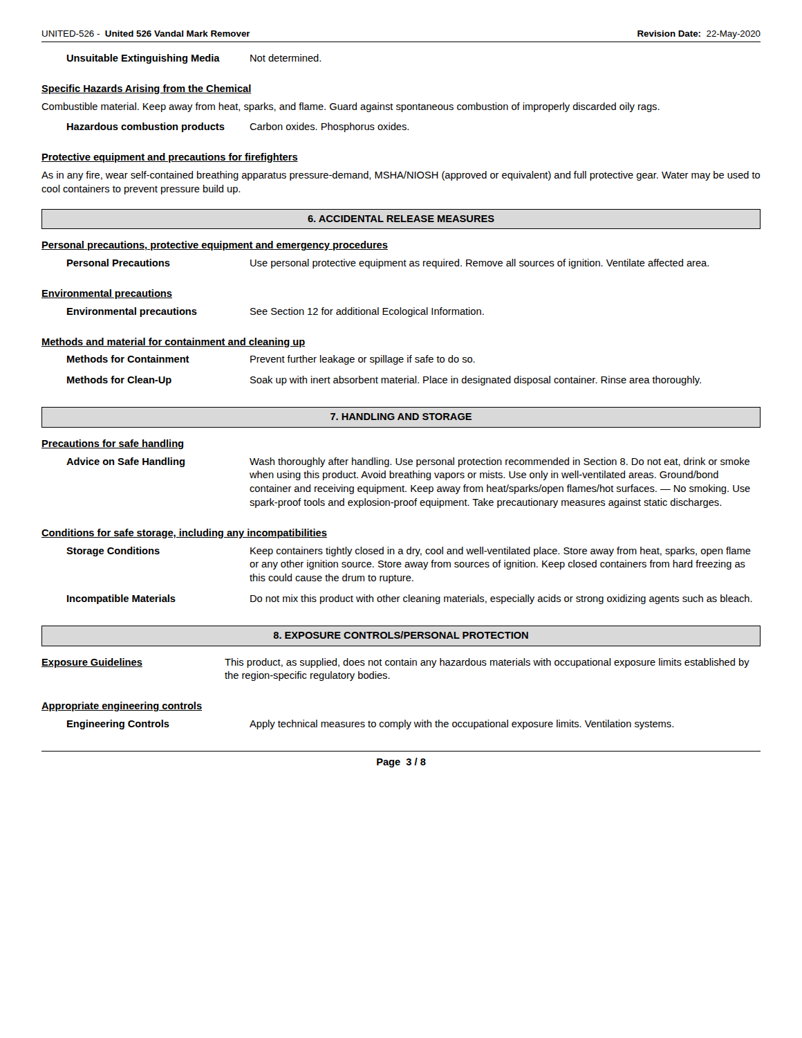UNITED-526 - United 526 Vandal Mark Remover
Revision Date: 22-May-2020
| Unsuitable Extinguishing Media | Not determined. |
Specific Hazards Arising from the Chemical
Combustible material. Keep away from heat, sparks, and flame. Guard against spontaneous combustion of improperly discarded oily rags.
| Hazardous combustion products | Carbon oxides. Phosphorus oxides. |
Protective equipment and precautions for firefighters
As in any fire, wear self-contained breathing apparatus pressure-demand, MSHA/NIOSH (approved or equivalent) and full protective gear. Water may be used to cool containers to prevent pressure build up.
6. ACCIDENTAL RELEASE MEASURES
Personal precautions, protective equipment and emergency procedures
| Personal Precautions | Use personal protective equipment as required. Remove all sources of ignition. Ventilate affected area. |
Environmental precautions
| Environmental precautions | See Section 12 for additional Ecological Information. |
Methods and material for containment and cleaning up
| Methods for Containment | Prevent further leakage or spillage if safe to do so. |
| Methods for Clean-Up | Soak up with inert absorbent material. Place in designated disposal container. Rinse area thoroughly. |
7. HANDLING AND STORAGE
Precautions for safe handling
| Advice on Safe Handling | Wash thoroughly after handling. Use personal protection recommended in Section 8. Do not eat, drink or smoke when using this product. Avoid breathing vapors or mists. Use only in well-ventilated areas. Ground/bond container and receiving equipment. Keep away from heat/sparks/open flames/hot surfaces. — No smoking. Use spark-proof tools and explosion-proof equipment. Take precautionary measures against static discharges. |
Conditions for safe storage, including any incompatibilities
| Storage Conditions | Keep containers tightly closed in a dry, cool and well-ventilated place. Store away from heat, sparks, open flame or any other ignition source. Store away from sources of ignition. Keep closed containers from hard freezing as this could cause the drum to rupture. |
| Incompatible Materials | Do not mix this product with other cleaning materials, especially acids or strong oxidizing agents such as bleach. |
8. EXPOSURE CONTROLS/PERSONAL PROTECTION
| Exposure Guidelines | This product, as supplied, does not contain any hazardous materials with occupational exposure limits established by the region-specific regulatory bodies. |
Appropriate engineering controls
| Engineering Controls | Apply technical measures to comply with the occupational exposure limits. Ventilation systems. |
Page 3 / 8